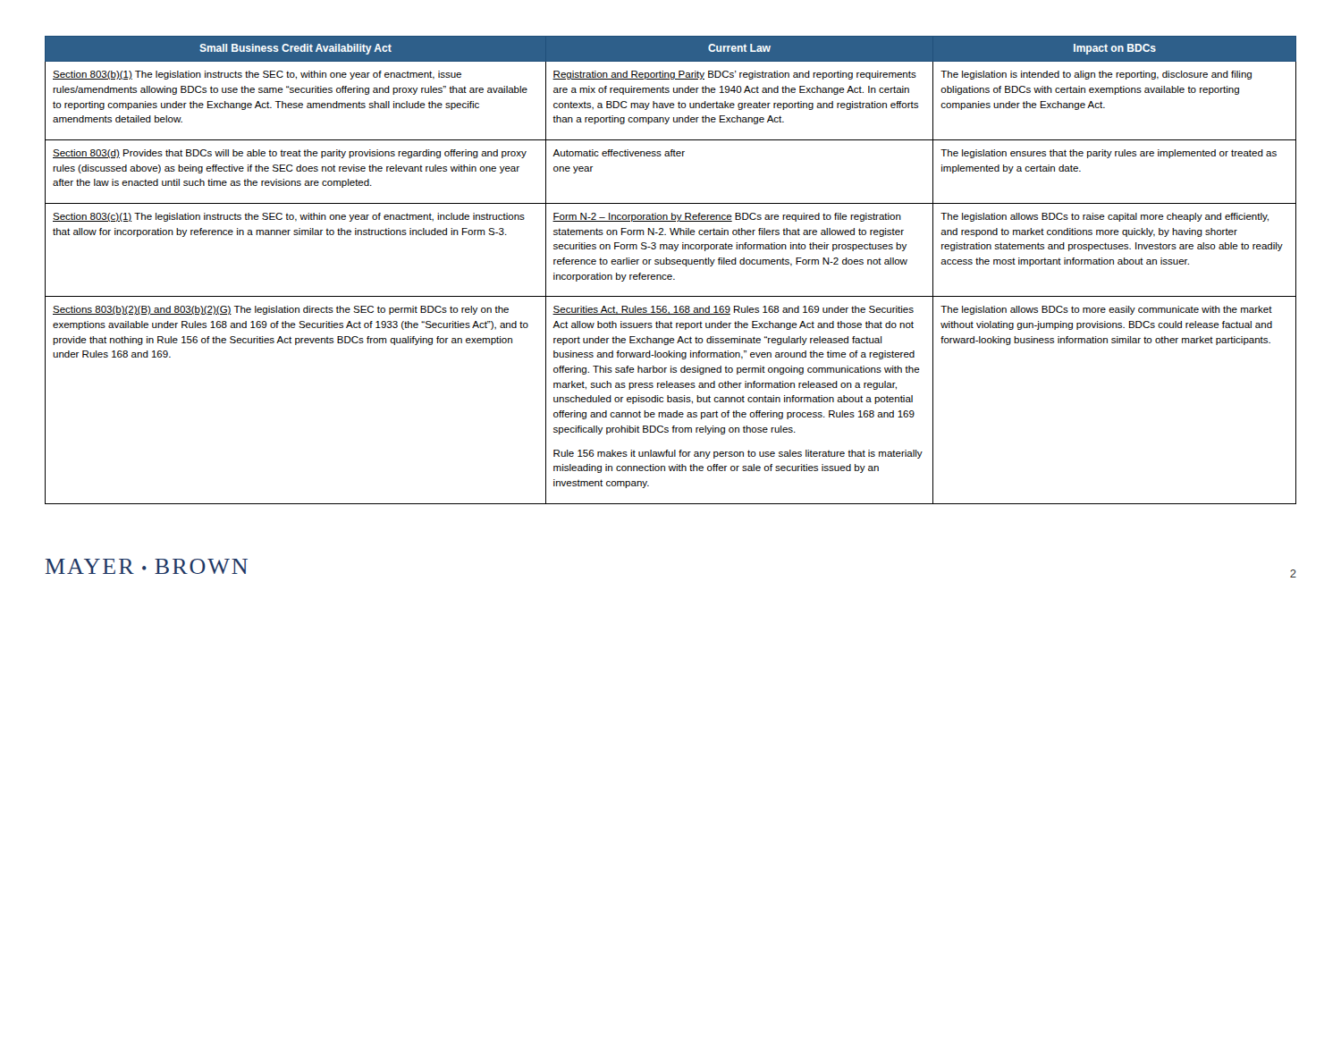| Small Business Credit Availability Act | Current Law | Impact on BDCs |
| --- | --- | --- |
| Section 803(b)(1) The legislation instructs the SEC to, within one year of enactment, issue rules/amendments allowing BDCs to use the same “securities offering and proxy rules” that are available to reporting companies under the Exchange Act. These amendments shall include the specific amendments detailed below. | Registration and Reporting Parity BDCs’ registration and reporting requirements are a mix of requirements under the 1940 Act and the Exchange Act. In certain contexts, a BDC may have to undertake greater reporting and registration efforts than a reporting company under the Exchange Act. | The legislation is intended to align the reporting, disclosure and filing obligations of BDCs with certain exemptions available to reporting companies under the Exchange Act. |
| Section 803(d) Provides that BDCs will be able to treat the parity provisions regarding offering and proxy rules (discussed above) as being effective if the SEC does not revise the relevant rules within one year after the law is enacted until such time as the revisions are completed. | Automatic effectiveness after one year | The legislation ensures that the parity rules are implemented or treated as implemented by a certain date. |
| Section 803(c)(1) The legislation instructs the SEC to, within one year of enactment, include instructions that allow for incorporation by reference in a manner similar to the instructions included in Form S-3. | Form N-2 – Incorporation by Reference BDCs are required to file registration statements on Form N-2. While certain other filers that are allowed to register securities on Form S-3 may incorporate information into their prospectuses by reference to earlier or subsequently filed documents, Form N-2 does not allow incorporation by reference. | The legislation allows BDCs to raise capital more cheaply and efficiently, and respond to market conditions more quickly, by having shorter registration statements and prospectuses. Investors are also able to readily access the most important information about an issuer. |
| Sections 803(b)(2)(B) and 803(b)(2)(G) The legislation directs the SEC to permit BDCs to rely on the exemptions available under Rules 168 and 169 of the Securities Act of 1933 (the “Securities Act”), and to provide that nothing in Rule 156 of the Securities Act prevents BDCs from qualifying for an exemption under Rules 168 and 169. | Securities Act, Rules 156, 168 and 169 Rules 168 and 169 under the Securities Act allow both issuers that report under the Exchange Act and those that do not report under the Exchange Act to disseminate “regularly released factual business and forward-looking information,” even around the time of a registered offering. This safe harbor is designed to permit ongoing communications with the market, such as press releases and other information released on a regular, unscheduled or episodic basis, but cannot contain information about a potential offering and cannot be made as part of the offering process. Rules 168 and 169 specifically prohibit BDCs from relying on those rules. Rule 156 makes it unlawful for any person to use sales literature that is materially misleading in connection with the offer or sale of securities issued by an investment company. | The legislation allows BDCs to more easily communicate with the market without violating gun-jumping provisions. BDCs could release factual and forward-looking business information similar to other market participants. |
MAYER • BROWN
2